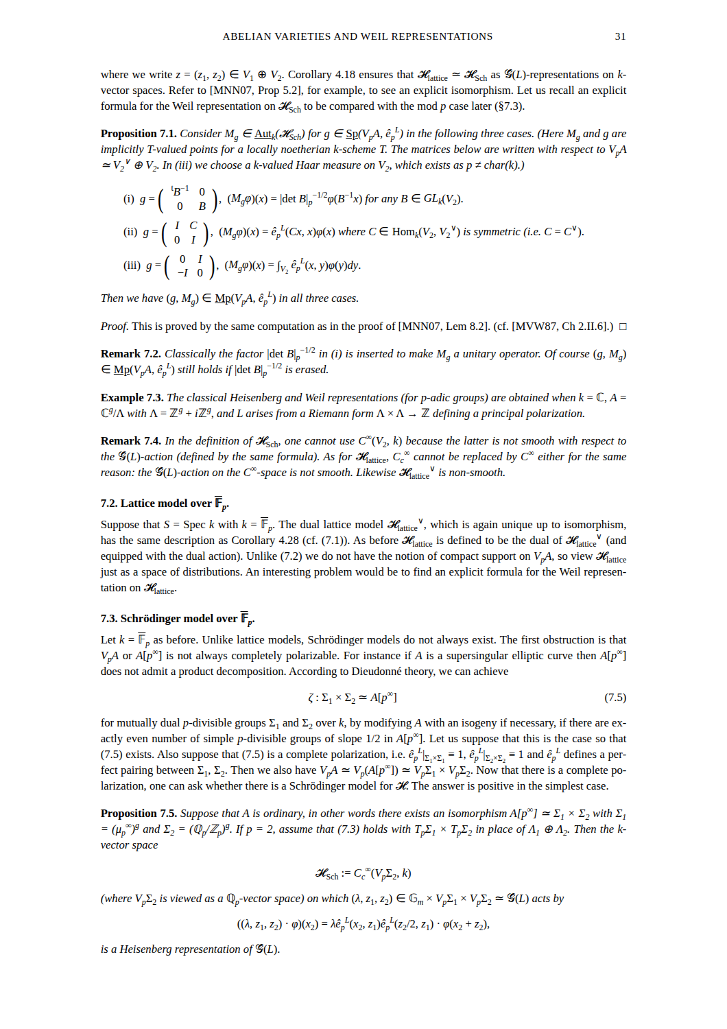ABELIAN VARIETIES AND WEIL REPRESENTATIONS 31
where we write z = (z1, z2) ∈ V1 ⊕ V2. Corollary 4.18 ensures that 𝓗lattice ≃ 𝓗Sch as 𝒢̂(L)-representations on k-vector spaces. Refer to [MNN07, Prop 5.2], for example, to see an explicit isomorphism. Let us recall an explicit formula for the Weil representation on 𝓗Sch to be compared with the mod p case later (§7.3).
Proposition 7.1. Consider Mg ∈ Autk(𝓗Sch) for g ∈ Sp(VpA, êpL) in the following three cases. (Here Mg and g are implicitly T-valued points for a locally noetherian k-scheme T. The matrices below are written with respect to VpA ≃ V2∨ ⊕ V2. In (iii) we choose a k-valued Haar measure on V2, which exists as p ≠ char(k).)
(i) g = (
| t B −1 | 0 |
| 0 | B |
), (Mgφ)(x) = |det B|p−1/2φ(B−1x) for any B ∈ GLk(V2). (ii) g = (
| I | C |
| 0 | I |
), (Mgφ)(x) = êpL(Cx, x)φ(x) where C ∈ Homk(V2, V2∨) is symmetric (i.e. C = C∨). (iii) g = (
| 0 | I |
| − I | 0 |
), (Mgφ)(x) = ∫V2 êpL(x, y)φ(y)dy.
Then we have (g, Mg) ∈ Mp(VpA, êpL) in all three cases.
Proof. This is proved by the same computation as in the proof of [MNN07, Lem 8.2]. (cf. [MVW87, Ch 2.II.6].) □
Remark 7.2. Classically the factor |det B|p−1/2 in (i) is inserted to make Mg a unitary operator. Of course (g, Mg) ∈ Mp(VpA, êpL) still holds if |det B|p−1/2 is erased.
Example 7.3. The classical Heisenberg and Weil representations (for p-adic groups) are obtained when k = ℂ, A = ℂg/Λ with Λ = ℤg + i ℤg, and L arises from a Riemann form Λ × Λ → ℤ defining a principal polarization.
Remark 7.4. In the definition of 𝓗Sch, one cannot use C∞(V2, k) because the latter is not smooth with respect to the 𝒢̂(L)-action (defined by the same formula). As for 𝓗lattice, Cc∞ cannot be replaced by C∞ either for the same reason: the 𝒢̂(L)-action on the C∞-space is not smooth. Likewise 𝓗lattice∨ is non-smooth.
7.2. Lattice model over 𝔽p.
Suppose that S = Spec k with k = 𝔽p. The dual lattice model 𝓗lattice∨, which is again unique up to isomorphism, has the same description as Corollary 4.28 (cf. (7.1)). As before 𝓗lattice is defined to be the dual of 𝓗lattice∨ (and equipped with the dual action). Unlike (7.2) we do not have the notion of compact support on VpA, so view 𝓗lattice just as a space of distributions. An interesting problem would be to find an explicit formula for the Weil representation on 𝓗lattice.
7.3. Schrödinger model over 𝔽p.
Let k = 𝔽p as before. Unlike lattice models, Schrödinger models do not always exist. The first obstruction is that VpA or A[p∞] is not always completely polarizable. For instance if A is a supersingular elliptic curve then A[p∞] does not admit a product decomposition. According to Dieudonné theory, we can achieve
ζ : Σ1 × Σ2 ≃ A[p∞] (7.5)
for mutually dual p-divisible groups Σ1 and Σ2 over k, by modifying A with an isogeny if necessary, if there are exactly even number of simple p-divisible groups of slope 1/2 in A[p∞]. Let us suppose that this is the case so that (7.5) exists. Also suppose that (7.5) is a complete polarization, i.e. êpL|Σ1×Σ1 ≡ 1, êpL|Σ2×Σ2 ≡ 1 and êpL defines a perfect pairing between Σ1, Σ2. Then we also have VpA ≃ Vp(A[p∞]) ≃ Vp Σ1 × Vp Σ2. Now that there is a complete polarization, one can ask whether there is a Schrödinger model for 𝓗. The answer is positive in the simplest case.
Proposition 7.5. Suppose that A is ordinary, in other words there exists an isomorphism A[p∞] ≃ Σ1 × Σ2 with Σ1 = (μp∞)g and Σ2 = (ℚp/ℤp)g. If p = 2, assume that (7.3) holds with Tp Σ1 × Tp Σ2 in place of Λ1 ⊕ Λ2. Then the k-vector space
𝓗Sch := Cc∞(Vp Σ2, k)
(where Vp Σ2 is viewed as a ℚp-vector space) on which (λ, z1, z2) ∈ 𝔾m × Vp Σ1 × Vp Σ2 ≃ 𝒢̂(L) acts by
((λ, z1, z2) · φ)(x2) = λêpL(x2, z1)êpL(z2/2, z1) · φ(x2 + z2),
is a Heisenberg representation of 𝒢̂(L).